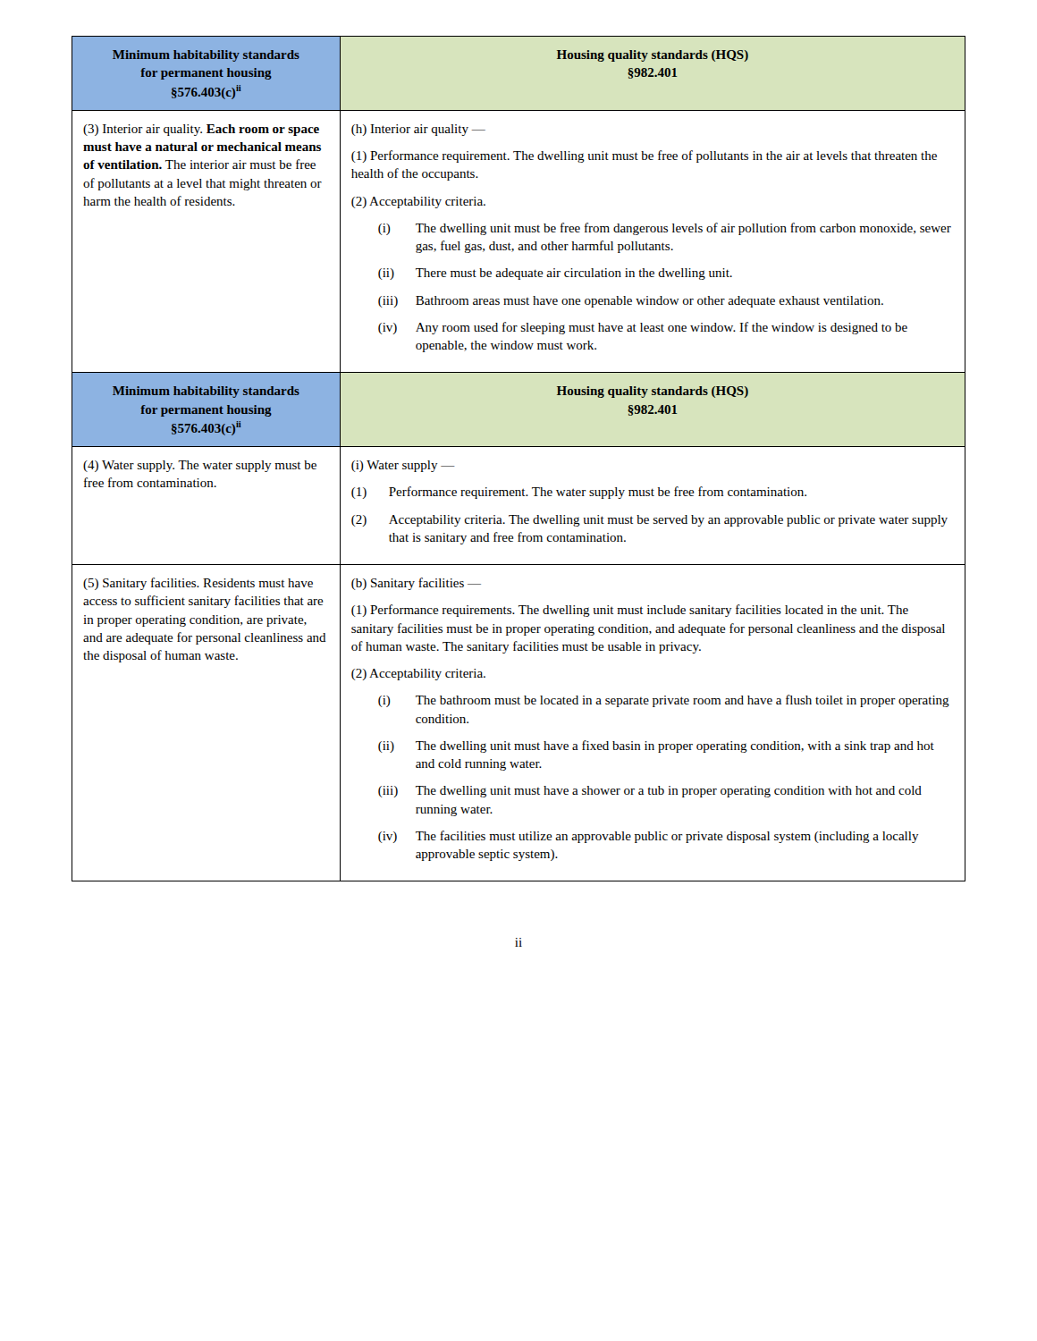| Minimum habitability standards for permanent housing §576.403(c) ii | Housing quality standards (HQS) §982.401 |
| --- | --- |
| (3) Interior air quality. Each room or space must have a natural or mechanical means of ventilation. The interior air must be free of pollutants at a level that might threaten or harm the health of residents. | (h) Interior air quality — (1) Performance requirement. The dwelling unit must be free of pollutants in the air at levels that threaten the health of the occupants. (2) Acceptability criteria. (i) The dwelling unit must be free from dangerous levels of air pollution from carbon monoxide, sewer gas, fuel gas, dust, and other harmful pollutants. (ii) There must be adequate air circulation in the dwelling unit. (iii) Bathroom areas must have one openable window or other adequate exhaust ventilation. (iv) Any room used for sleeping must have at least one window. If the window is designed to be openable, the window must work. |
| Minimum habitability standards for permanent housing §576.403(c) ii | Housing quality standards (HQS) §982.401 |
| (4) Water supply. The water supply must be free from contamination. | (i) Water supply — (1) Performance requirement. The water supply must be free from contamination. (2) Acceptability criteria. The dwelling unit must be served by an approvable public or private water supply that is sanitary and free from contamination. |
| (5) Sanitary facilities. Residents must have access to sufficient sanitary facilities that are in proper operating condition, are private, and are adequate for personal cleanliness and the disposal of human waste. | (b) Sanitary facilities — (1) Performance requirements. The dwelling unit must include sanitary facilities located in the unit. The sanitary facilities must be in proper operating condition, and adequate for personal cleanliness and the disposal of human waste. The sanitary facilities must be usable in privacy. (2) Acceptability criteria. (i) The bathroom must be located in a separate private room and have a flush toilet in proper operating condition. (ii) The dwelling unit must have a fixed basin in proper operating condition, with a sink trap and hot and cold running water. (iii) The dwelling unit must have a shower or a tub in proper operating condition with hot and cold running water. (iv) The facilities must utilize an approvable public or private disposal system (including a locally approvable septic system). |
ii